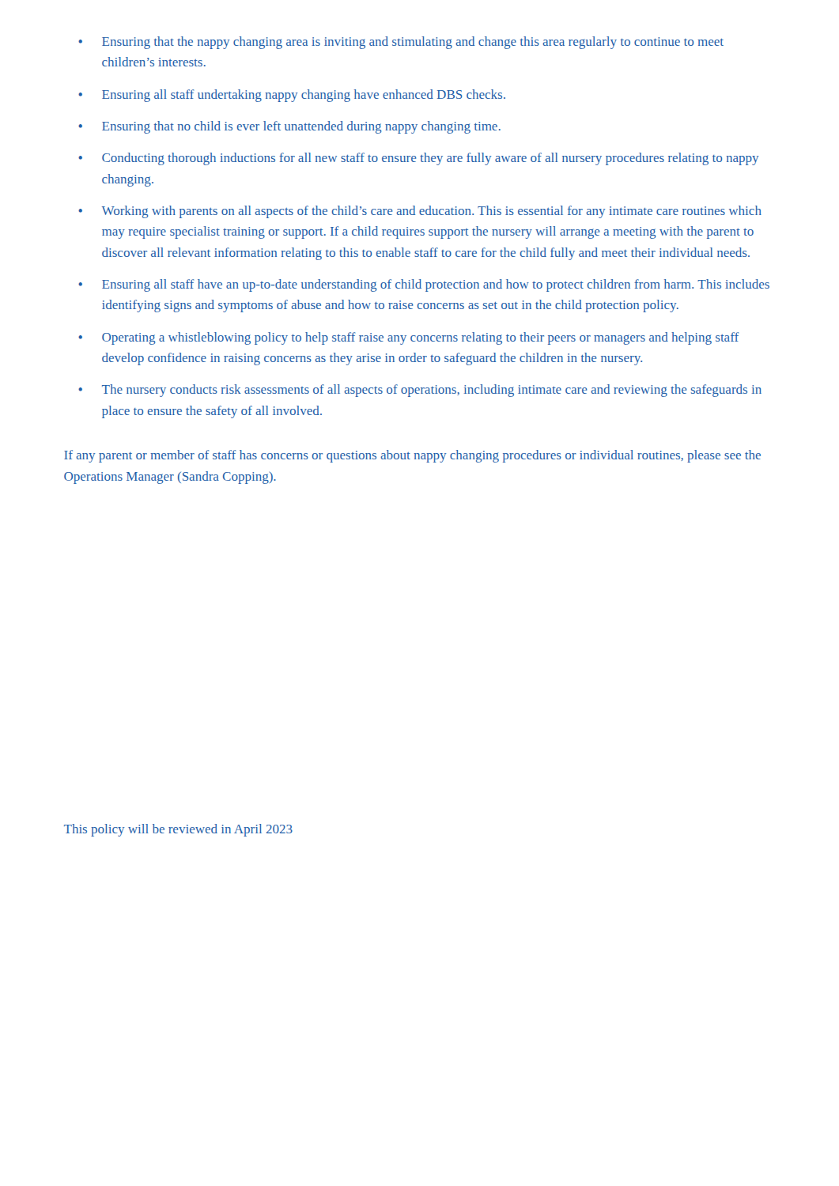Ensuring that the nappy changing area is inviting and stimulating and change this area regularly to continue to meet children’s interests.
Ensuring all staff undertaking nappy changing have enhanced DBS checks.
Ensuring that no child is ever left unattended during nappy changing time.
Conducting thorough inductions for all new staff to ensure they are fully aware of all nursery procedures relating to nappy changing.
Working with parents on all aspects of the child’s care and education. This is essential for any intimate care routines which may require specialist training or support. If a child requires support the nursery will arrange a meeting with the parent to discover all relevant information relating to this to enable staff to care for the child fully and meet their individual needs.
Ensuring all staff have an up-to-date understanding of child protection and how to protect children from harm. This includes identifying signs and symptoms of abuse and how to raise concerns as set out in the child protection policy.
Operating a whistleblowing policy to help staff raise any concerns relating to their peers or managers and helping staff develop confidence in raising concerns as they arise in order to safeguard the children in the nursery.
The nursery conducts risk assessments of all aspects of operations, including intimate care and reviewing the safeguards in place to ensure the safety of all involved.
If any parent or member of staff has concerns or questions about nappy changing procedures or individual routines, please see the Operations Manager (Sandra Copping).
This policy will be reviewed in April 2023